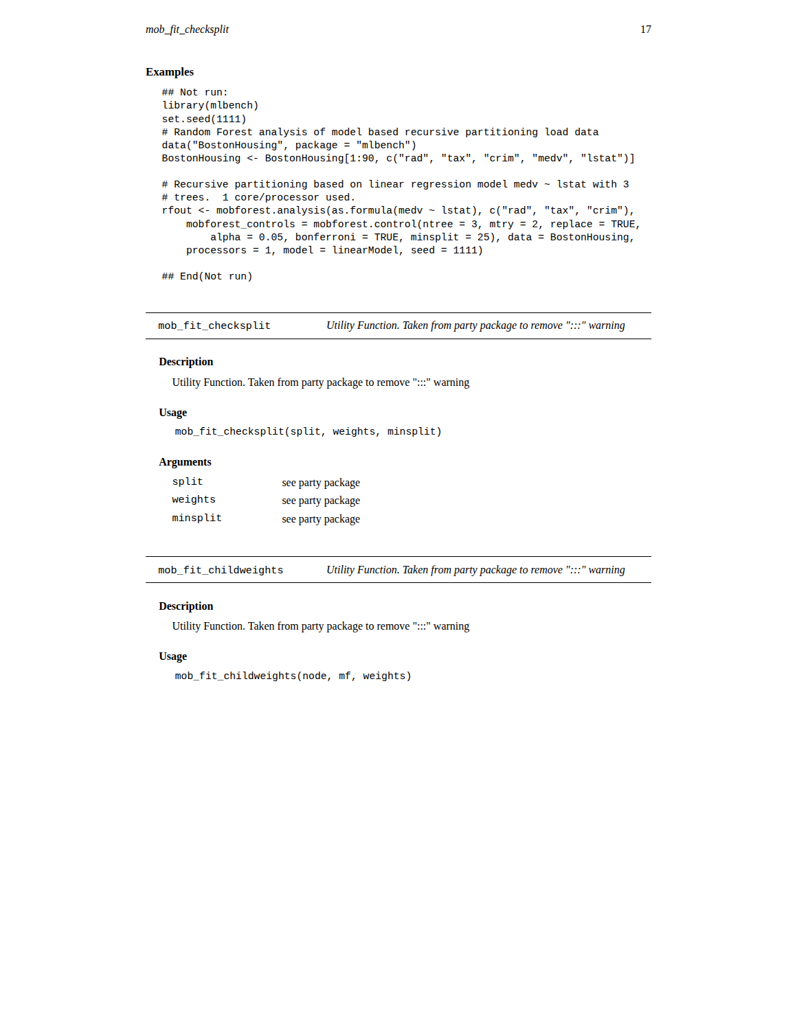mob_fit_checksplit 17
Examples
## Not run: 
library(mlbench)
set.seed(1111)
# Random Forest analysis of model based recursive partitioning load data
data("BostonHousing", package = "mlbench")
BostonHousing <- BostonHousing[1:90, c("rad", "tax", "crim", "medv", "lstat")]

# Recursive partitioning based on linear regression model medv ~ lstat with 3
# trees.  1 core/processor used. 
rfout <- mobforest.analysis(as.formula(medv ~ lstat), c("rad", "tax", "crim"), 
    mobforest_controls = mobforest.control(ntree = 3, mtry = 2, replace = TRUE, 
        alpha = 0.05, bonferroni = TRUE, minsplit = 25), data = BostonHousing, 
    processors = 1, model = linearModel, seed = 1111)

## End(Not run)
mob_fit_checksplit Utility Function. Taken from party package to remove ":::" warning
Description
Utility Function. Taken from party package to remove ":::" warning
Usage
mob_fit_checksplit(split, weights, minsplit)
Arguments
split
see party package
weights
see party package
minsplit
see party package
mob_fit_childweights Utility Function. Taken from party package to remove ":::" warning
Description
Utility Function. Taken from party package to remove ":::" warning
Usage
mob_fit_childweights(node, mf, weights)